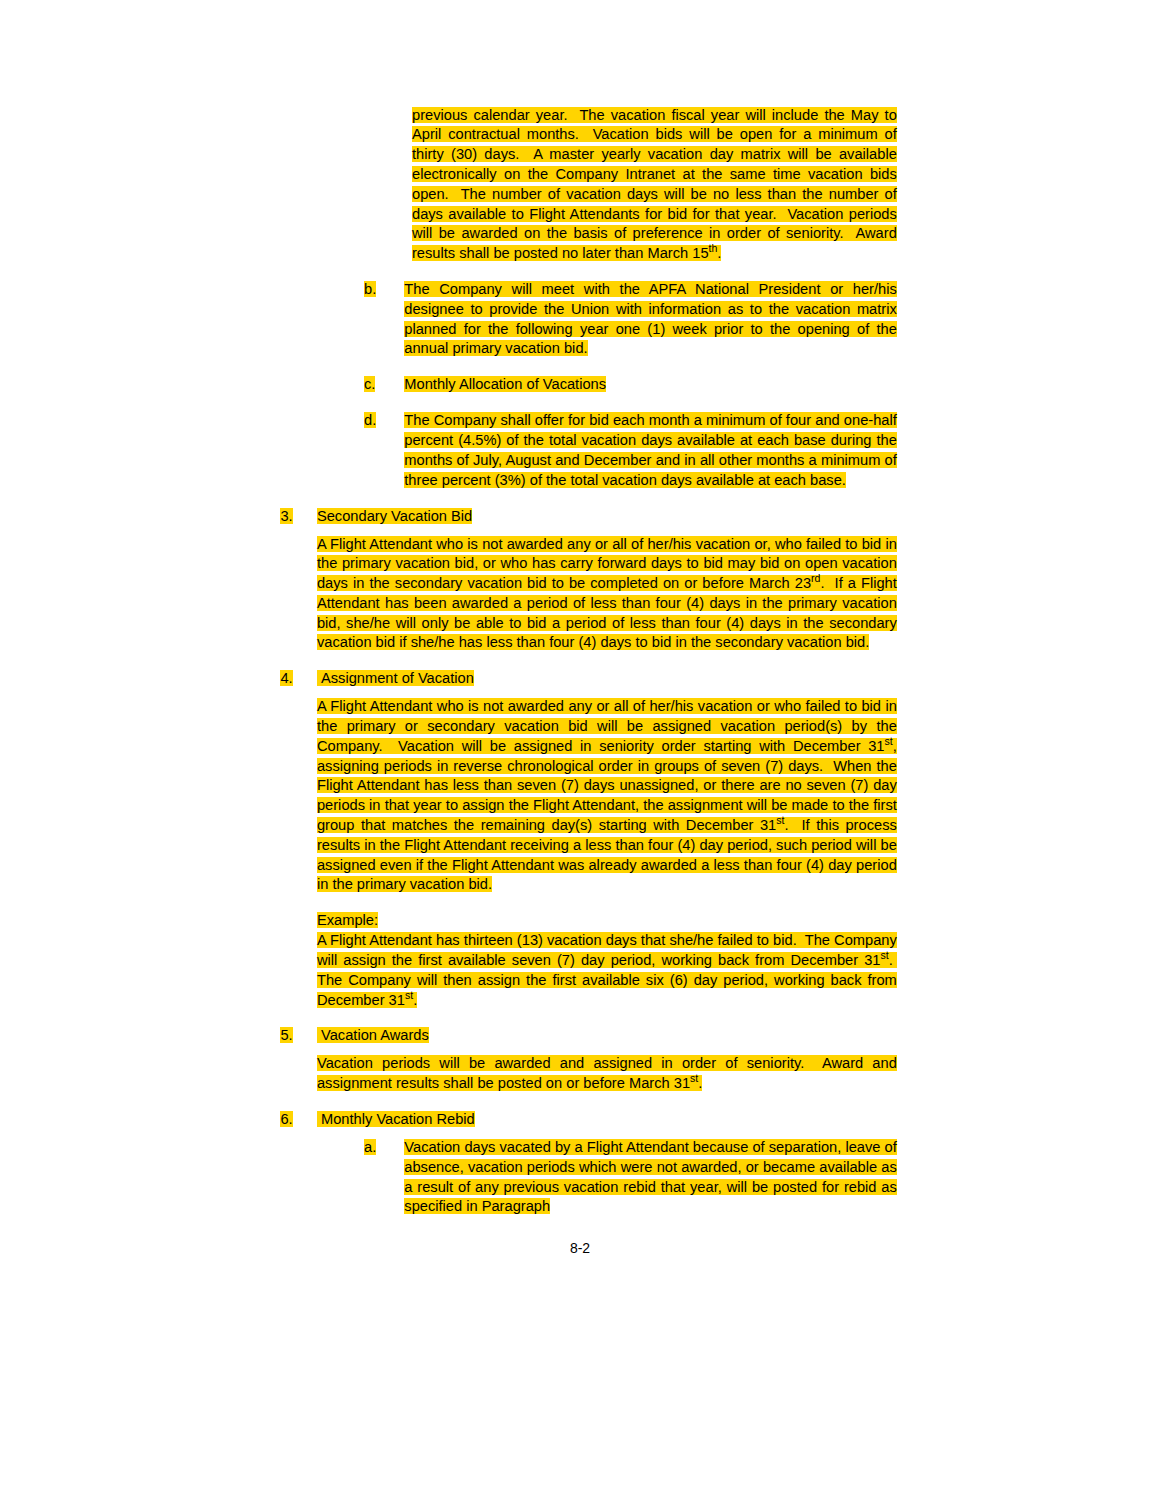previous calendar year. The vacation fiscal year will include the May to April contractual months. Vacation bids will be open for a minimum of thirty (30) days. A master yearly vacation day matrix will be available electronically on the Company Intranet at the same time vacation bids open. The number of vacation days will be no less than the number of days available to Flight Attendants for bid for that year. Vacation periods will be awarded on the basis of preference in order of seniority. Award results shall be posted no later than March 15th.
b.
The Company will meet with the APFA National President or her/his designee to provide the Union with information as to the vacation matrix planned for the following year one (1) week prior to the opening of the annual primary vacation bid.
c.
Monthly Allocation of Vacations
d.
The Company shall offer for bid each month a minimum of four and one-half percent (4.5%) of the total vacation days available at each base during the months of July, August and December and in all other months a minimum of three percent (3%) of the total vacation days available at each base.
3.
Secondary Vacation Bid
A Flight Attendant who is not awarded any or all of her/his vacation or, who failed to bid in the primary vacation bid, or who has carry forward days to bid may bid on open vacation days in the secondary vacation bid to be completed on or before March 23rd. If a Flight Attendant has been awarded a period of less than four (4) days in the primary vacation bid, she/he will only be able to bid a period of less than four (4) days in the secondary vacation bid if she/he has less than four (4) days to bid in the secondary vacation bid.
4.
Assignment of Vacation
A Flight Attendant who is not awarded any or all of her/his vacation or who failed to bid in the primary or secondary vacation bid will be assigned vacation period(s) by the Company. Vacation will be assigned in seniority order starting with December 31st, assigning periods in reverse chronological order in groups of seven (7) days. When the Flight Attendant has less than seven (7) days unassigned, or there are no seven (7) day periods in that year to assign the Flight Attendant, the assignment will be made to the first group that matches the remaining day(s) starting with December 31st. If this process results in the Flight Attendant receiving a less than four (4) day period, such period will be assigned even if the Flight Attendant was already awarded a less than four (4) day period in the primary vacation bid.
Example:
A Flight Attendant has thirteen (13) vacation days that she/he failed to bid. The Company will assign the first available seven (7) day period, working back from December 31st. The Company will then assign the first available six (6) day period, working back from December 31st.
5.
Vacation Awards
Vacation periods will be awarded and assigned in order of seniority. Award and assignment results shall be posted on or before March 31st.
6.
Monthly Vacation Rebid
a.
Vacation days vacated by a Flight Attendant because of separation, leave of absence, vacation periods which were not awarded, or became available as a result of any previous vacation rebid that year, will be posted for rebid as specified in Paragraph
8-2